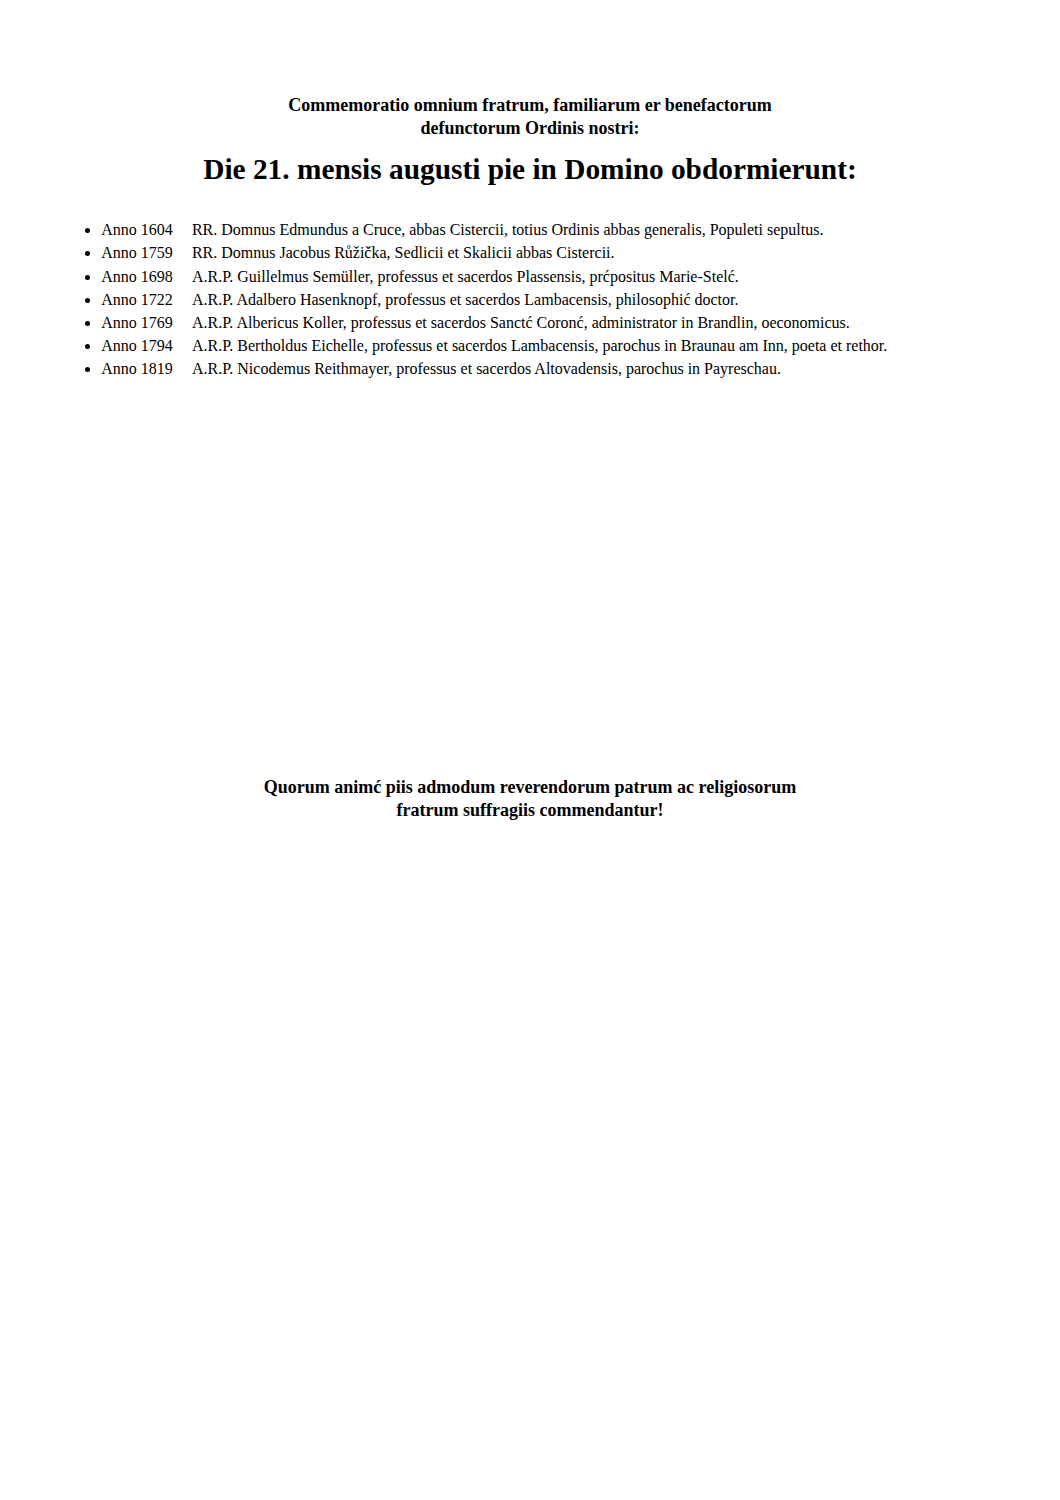Commemoratio omnium fratrum, familiarum er benefactorum
defunctorum Ordinis nostri:
Die 21. mensis augusti pie in Domino obdormierunt:
Anno 1604 RR. Domnus Edmundus a Cruce, abbas Cistercii, totius Ordinis abbas generalis, Populeti sepultus.
Anno 1759 RR. Domnus Jacobus Růžička, Sedlicii et Skalicii abbas Cistercii.
Anno 1698 A.R.P. Guillelmus Semüller, professus et sacerdos Plassensis, prćpositus Marie-Stelć.
Anno 1722 A.R.P. Adalbero Hasenknopf, professus et sacerdos Lambacensis, philosophić doctor.
Anno 1769 A.R.P. Albericus Koller, professus et sacerdos Sanctć Coronć, administrator in Brandlin, oeconomicus.
Anno 1794 A.R.P. Bertholdus Eichelle, professus et sacerdos Lambacensis, parochus in Braunau am Inn, poeta et rethor.
Anno 1819 A.R.P. Nicodemus Reithmayer, professus et sacerdos Altovadensis, parochus in Payreschau.
Quorum animć piis admodum reverendorum patrum ac religiosorum
fratrum suffragiis commendantur!